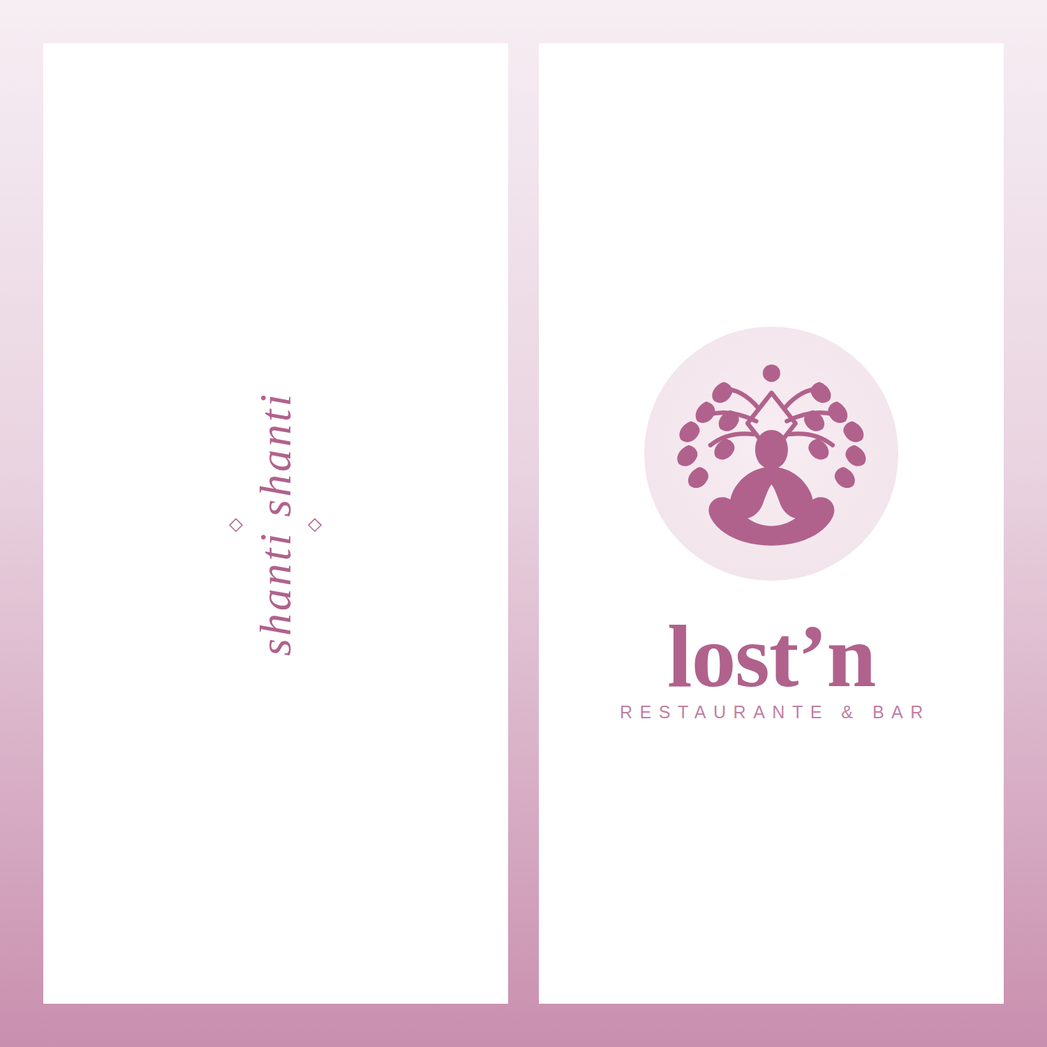◇ shanti shanti ◇
lost’n Restaurante & Bar